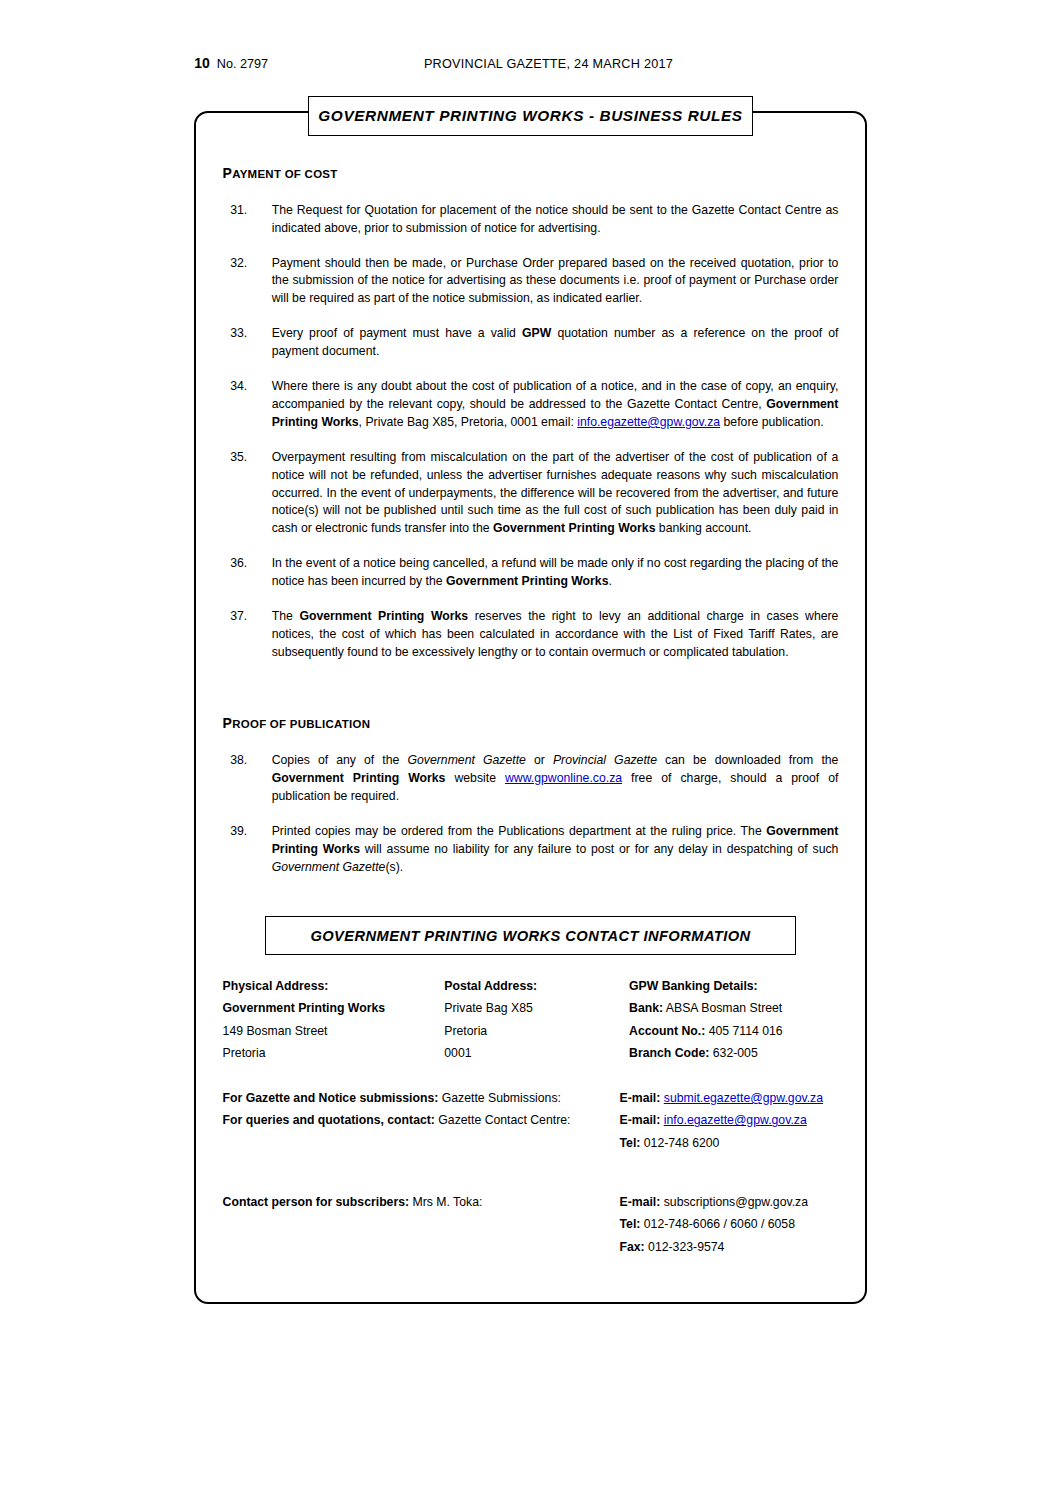10 No. 2797
PROVINCIAL GAZETTE, 24 MARCH 2017
GOVERNMENT PRINTING WORKS - BUSINESS RULES
PAYMENT OF COST
31. The Request for Quotation for placement of the notice should be sent to the Gazette Contact Centre as indicated above, prior to submission of notice for advertising.
32. Payment should then be made, or Purchase Order prepared based on the received quotation, prior to the submission of the notice for advertising as these documents i.e. proof of payment or Purchase order will be required as part of the notice submission, as indicated earlier.
33. Every proof of payment must have a valid GPW quotation number as a reference on the proof of payment document.
34. Where there is any doubt about the cost of publication of a notice, and in the case of copy, an enquiry, accompanied by the relevant copy, should be addressed to the Gazette Contact Centre, Government Printing Works, Private Bag X85, Pretoria, 0001 email: info.egazette@gpw.gov.za before publication.
35. Overpayment resulting from miscalculation on the part of the advertiser of the cost of publication of a notice will not be refunded, unless the advertiser furnishes adequate reasons why such miscalculation occurred. In the event of underpayments, the difference will be recovered from the advertiser, and future notice(s) will not be published until such time as the full cost of such publication has been duly paid in cash or electronic funds transfer into the Government Printing Works banking account.
36. In the event of a notice being cancelled, a refund will be made only if no cost regarding the placing of the notice has been incurred by the Government Printing Works.
37. The Government Printing Works reserves the right to levy an additional charge in cases where notices, the cost of which has been calculated in accordance with the List of Fixed Tariff Rates, are subsequently found to be excessively lengthy or to contain overmuch or complicated tabulation.
PROOF OF PUBLICATION
38. Copies of any of the Government Gazette or Provincial Gazette can be downloaded from the Government Printing Works website www.gpwonline.co.za free of charge, should a proof of publication be required.
39. Printed copies may be ordered from the Publications department at the ruling price. The Government Printing Works will assume no liability for any failure to post or for any delay in despatching of such Government Gazette(s).
GOVERNMENT PRINTING WORKS CONTACT INFORMATION
| Physical Address: | Postal Address: | GPW Banking Details: |
| Government Printing Works | Private Bag X85 | Bank: ABSA Bosman Street |
| 149 Bosman Street | Pretoria | Account No.: 405 7114 016 |
| Pretoria | 0001 | Branch Code: 632-005 |
For Gazette and Notice submissions: Gazette Submissions:
E-mail: submit.egazette@gpw.gov.za
For queries and quotations, contact: Gazette Contact Centre:
E-mail: info.egazette@gpw.gov.za
Tel: 012-748 6200
Contact person for subscribers: Mrs M. Toka:
E-mail: subscriptions@gpw.gov.za
Tel: 012-748-6066 / 6060 / 6058
Fax: 012-323-9574